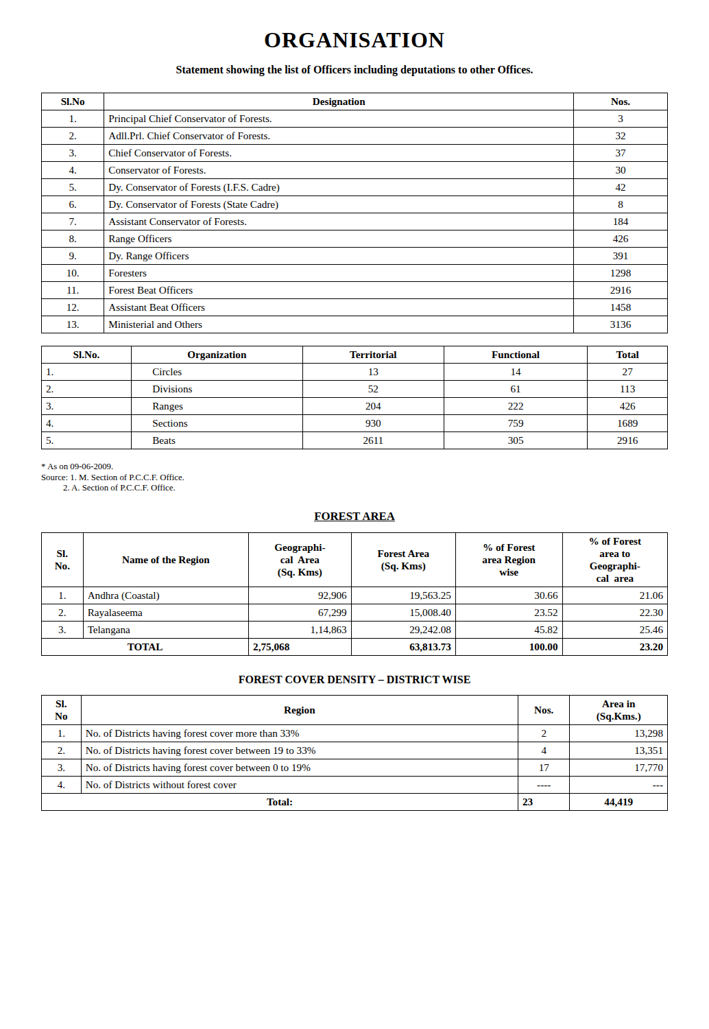ORGANISATION
Statement showing the list of Officers including deputations to other Offices.
| Sl.No | Designation | Nos. |
| --- | --- | --- |
| 1. | Principal Chief Conservator of Forests. | 3 |
| 2. | Adll.Prl. Chief Conservator of Forests. | 32 |
| 3. | Chief Conservator of Forests. | 37 |
| 4. | Conservator of Forests. | 30 |
| 5. | Dy. Conservator of Forests (I.F.S. Cadre) | 42 |
| 6. | Dy. Conservator of Forests (State Cadre) | 8 |
| 7. | Assistant Conservator of Forests. | 184 |
| 8. | Range Officers | 426 |
| 9. | Dy. Range Officers | 391 |
| 10. | Foresters | 1298 |
| 11. | Forest Beat Officers | 2916 |
| 12. | Assistant Beat Officers | 1458 |
| 13. | Ministerial and Others | 3136 |
| Sl.No. | Organization | Territorial | Functional | Total |
| --- | --- | --- | --- | --- |
| 1. | Circles | 13 | 14 | 27 |
| 2. | Divisions | 52 | 61 | 113 |
| 3. | Ranges | 204 | 222 | 426 |
| 4. | Sections | 930 | 759 | 1689 |
| 5. | Beats | 2611 | 305 | 2916 |
* As on 09-06-2009.
Source: 1. M. Section of P.C.C.F. Office.
2. A. Section of P.C.C.F. Office.
FOREST AREA
| Sl. No. | Name of the Region | Geographi- cal Area (Sq. Kms) | Forest Area (Sq. Kms) | % of Forest area Region wise | % of Forest area to Geographi- cal area |
| --- | --- | --- | --- | --- | --- |
| 1. | Andhra (Coastal) | 92,906 | 19,563.25 | 30.66 | 21.06 |
| 2. | Rayalaseema | 67,299 | 15,008.40 | 23.52 | 22.30 |
| 3. | Telangana | 1,14,863 | 29,242.08 | 45.82 | 25.46 |
| TOTAL | 2,75,068 | 63,813.73 | 100.00 | 23.20 |
FOREST COVER DENSITY – DISTRICT WISE
| Sl. No | Region | Nos. | Area in (Sq.Kms.) |
| --- | --- | --- | --- |
| 1. | No. of Districts having forest cover more than 33% | 2 | 13,298 |
| 2. | No. of Districts having forest cover between 19 to 33% | 4 | 13,351 |
| 3. | No. of Districts having forest cover between 0 to 19% | 17 | 17,770 |
| 4. | No. of Districts without forest cover | ---- | --- |
| Total: | 23 | 44,419 |